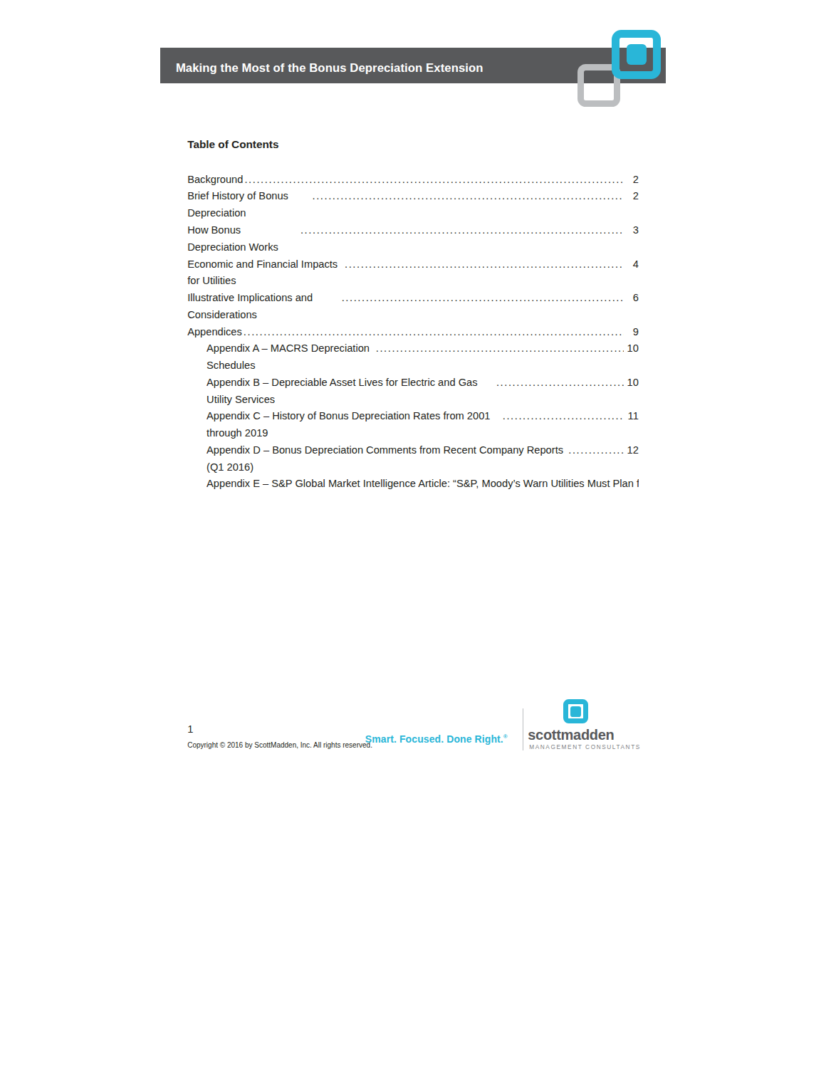Making the Most of the Bonus Depreciation Extension
Table of Contents
Background ........................................................................................................................... 2
Brief History of Bonus Depreciation ..................................................................................................... 2
How Bonus Depreciation Works ......................................................................................................... 3
Economic and Financial Impacts for Utilities ......................................................................................... 4
Illustrative Implications and Considerations .......................................................................................... 6
Appendices ................................................................................................................................. 9
Appendix A – MACRS Depreciation Schedules .............................................................................. 10
Appendix B – Depreciable Asset Lives for Electric and Gas Utility Services ..................................... 10
Appendix C – History of Bonus Depreciation Rates from 2001 through 2019 ................................... 11
Appendix D – Bonus Depreciation Comments from Recent Company Reports (Q1 2016) ............... 12
Appendix E – S&P Global Market Intelligence Article: “S&P, Moody’s Warn Utilities Must Plan for Bonus Depreciation Tax Break’s Expiration” (S&P Global Market Intelligence, 4/12/2016) .......................... 13
1
Copyright © 2016 by ScottMadden, Inc. All rights reserved.
Smart. Focused. Done Right.®
scottmadden
MANAGEMENT CONSULTANTS